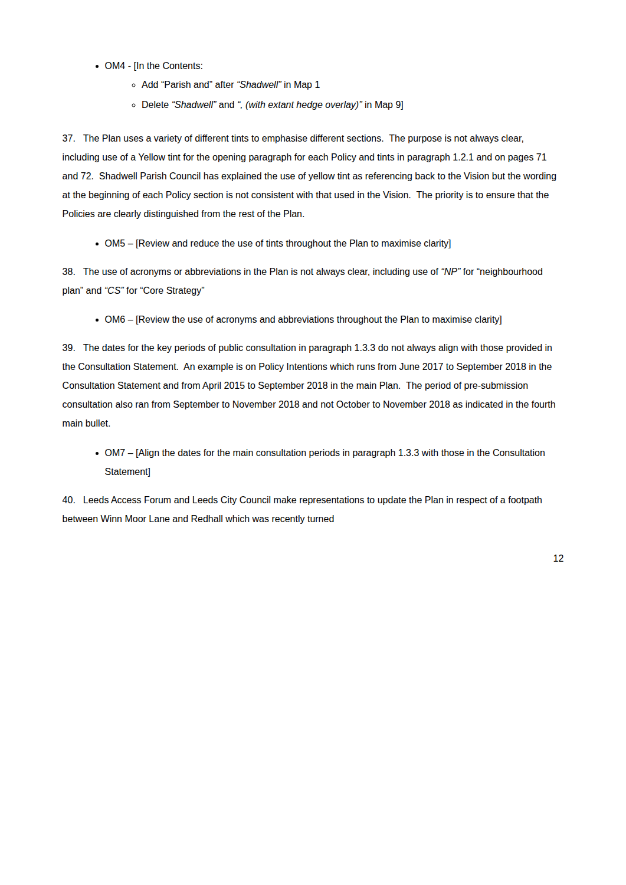OM4 - [In the Contents:
Add “Parish and” after “Shadwell” in Map 1
Delete “Shadwell” and “, (with extant hedge overlay)” in Map 9]
37. The Plan uses a variety of different tints to emphasise different sections. The purpose is not always clear, including use of a Yellow tint for the opening paragraph for each Policy and tints in paragraph 1.2.1 and on pages 71 and 72. Shadwell Parish Council has explained the use of yellow tint as referencing back to the Vision but the wording at the beginning of each Policy section is not consistent with that used in the Vision. The priority is to ensure that the Policies are clearly distinguished from the rest of the Plan.
OM5 – [Review and reduce the use of tints throughout the Plan to maximise clarity]
38. The use of acronyms or abbreviations in the Plan is not always clear, including use of “NP” for “neighbourhood plan” and “CS” for “Core Strategy”
OM6 – [Review the use of acronyms and abbreviations throughout the Plan to maximise clarity]
39. The dates for the key periods of public consultation in paragraph 1.3.3 do not always align with those provided in the Consultation Statement. An example is on Policy Intentions which runs from June 2017 to September 2018 in the Consultation Statement and from April 2015 to September 2018 in the main Plan. The period of pre-submission consultation also ran from September to November 2018 and not October to November 2018 as indicated in the fourth main bullet.
OM7 – [Align the dates for the main consultation periods in paragraph 1.3.3 with those in the Consultation Statement]
40. Leeds Access Forum and Leeds City Council make representations to update the Plan in respect of a footpath between Winn Moor Lane and Redhall which was recently turned
12